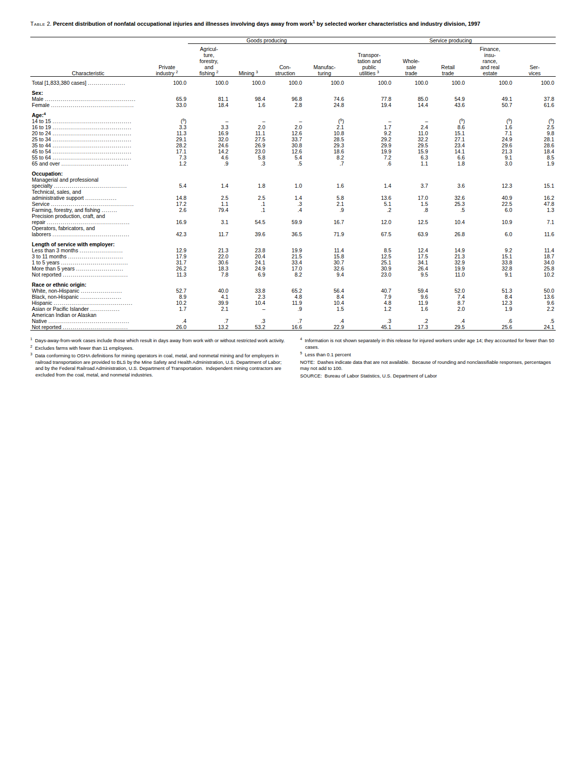Table 2. Percent distribution of nonfatal occupational injuries and illnesses involving days away from work1 by selected worker characteristics and industry division, 1997
| Characteristic | Private industry 2 | Goods producing | Service producing |
| --- | --- | --- | --- |
| Agricul- ture, forestry, and fishing 2 | Mining 3 | Con- struction | Manufac- turing | Transpor- tation and public utilities 3 | Whole- sale trade | Retail trade | Finance, insu- rance, and real estate | Ser- vices |
| Total [1,833,380 cases] ................... | 100.0 | 100.0 | 100.0 | 100.0 | 100.0 | 100.0 | 100.0 | 100.0 | 100.0 | 100.0 |
| Sex: |
| Male .............................................. | 65.9 | 81.1 | 98.4 | 96.8 | 74.6 | 77.8 | 85.0 | 54.9 | 49.1 | 37.8 |
| Female .......................................... | 33.0 | 18.4 | 1.6 | 2.8 | 24.8 | 19.4 | 14.4 | 43.6 | 50.7 | 61.6 |
| Age: 4 |
| 14 to 15 ........................................ | ( 5 ) | – | – | – | ( 5 ) | – | – | ( 5 ) | ( 5 ) | ( 5 ) |
| 16 to 19 ........................................ | 3.3 | 3.3 | 2.0 | 2.0 | 2.1 | 1.7 | 2.4 | 8.6 | 1.6 | 2.5 |
| 20 to 24 ........................................ | 11.3 | 16.9 | 11.1 | 12.6 | 10.8 | 9.2 | 11.0 | 15.1 | 7.1 | 9.8 |
| 25 to 34 ........................................ | 29.1 | 32.0 | 27.5 | 33.7 | 28.5 | 29.2 | 32.2 | 27.1 | 24.9 | 28.1 |
| 35 to 44 ........................................ | 28.2 | 24.6 | 26.9 | 30.8 | 29.3 | 29.9 | 29.5 | 23.4 | 29.6 | 28.6 |
| 45 to 54 ........................................ | 17.1 | 14.2 | 23.0 | 12.6 | 18.6 | 19.9 | 15.9 | 14.1 | 21.3 | 18.4 |
| 55 to 64 ........................................ | 7.3 | 4.6 | 5.8 | 5.4 | 8.2 | 7.2 | 6.3 | 6.6 | 9.1 | 8.5 |
| 65 and over .................................. | 1.2 | .9 | .3 | .5 | .7 | .6 | 1.1 | 1.8 | 3.0 | 1.9 |
| Occupation: |
| Managerial and professional | |
| specialty ..................................... | 5.4 | 1.4 | 1.8 | 1.0 | 1.6 | 1.4 | 3.7 | 3.6 | 12.3 | 15.1 |
| Technical, sales, and | |
| administrative support ................ | 14.8 | 2.5 | 2.5 | 1.4 | 5.8 | 13.6 | 17.0 | 32.6 | 40.9 | 16.2 |
| Service .......................................... | 17.2 | 1.1 | .1 | .3 | 2.1 | 5.1 | 1.5 | 25.3 | 22.5 | 47.8 |
| Farming, forestry, and fishing ........ | 2.6 | 79.4 | .1 | .4 | .9 | .2 | .8 | .5 | 6.0 | 1.3 |
| Precision production, craft, and | |
| repair .......................................... | 16.9 | 3.1 | 54.5 | 59.9 | 16.7 | 12.0 | 12.5 | 10.4 | 10.9 | 7.1 |
| Operators, fabricators, and | |
| laborers ....................................... | 42.3 | 11.7 | 39.6 | 36.5 | 71.9 | 67.5 | 63.9 | 26.8 | 6.0 | 11.6 |
| Length of service with employer: |
| Less than 3 months ...................... | 12.9 | 21.3 | 23.8 | 19.9 | 11.4 | 8.5 | 12.4 | 14.9 | 9.2 | 11.4 |
| 3 to 11 months ............................ | 17.9 | 22.0 | 20.4 | 21.5 | 15.8 | 12.5 | 17.5 | 21.3 | 15.1 | 18.7 |
| 1 to 5 years .................................. | 31.7 | 30.6 | 24.1 | 33.4 | 30.7 | 25.1 | 34.1 | 32.9 | 33.8 | 34.0 |
| More than 5 years ........................ | 26.2 | 18.3 | 24.9 | 17.0 | 32.6 | 30.9 | 26.4 | 19.9 | 32.8 | 25.8 |
| Not reported ................................. | 11.3 | 7.8 | 6.9 | 8.2 | 9.4 | 23.0 | 9.5 | 11.0 | 9.1 | 10.2 |
| Race or ethnic origin: |
| White, non-Hispanic ..................... | 52.7 | 40.0 | 33.8 | 65.2 | 56.4 | 40.7 | 59.4 | 52.0 | 51.3 | 50.0 |
| Black, non-Hispanic ..................... | 8.9 | 4.1 | 2.3 | 4.8 | 8.4 | 7.9 | 9.6 | 7.4 | 8.4 | 13.6 |
| Hispanic ........................................ | 10.2 | 39.9 | 10.4 | 11.9 | 10.4 | 4.8 | 11.9 | 8.7 | 12.3 | 9.6 |
| Asian or Pacific Islander ............... | 1.7 | 2.1 | – | .9 | 1.5 | 1.2 | 1.6 | 2.0 | 1.9 | 2.2 |
| American Indian or Alaskan | |
| Native ......................................... | .4 | .7 | .3 | .7 | .4 | .3 | .2 | .4 | .6 | .5 |
| Not reported ................................. | 26.0 | 13.2 | 53.2 | 16.6 | 22.9 | 45.1 | 17.3 | 29.5 | 25.6 | 24.1 |
1 Days-away-from-work cases include those which result in days away from work with or without restricted work activity.
2 Excludes farms with fewer than 11 employees.
3 Data conforming to OSHA definitions for mining operators in coal, metal, and nonmetal mining and for employers in railroad transportation are provided to BLS by the Mine Safety and Health Administration, U.S. Department of Labor; and by the Federal Railroad Administration, U.S. Department of Transportation. Independent mining contractors are excluded from the coal, metal, and nonmetal industries.
4 Information is not shown separately in this release for injured workers under age 14; they accounted for fewer than 50 cases.
5 Less than 0.1 percent
NOTE: Dashes indicate data that are not available. Because of rounding and nonclassifiable responses, percentages may not add to 100.
SOURCE: Bureau of Labor Statistics, U.S. Department of Labor